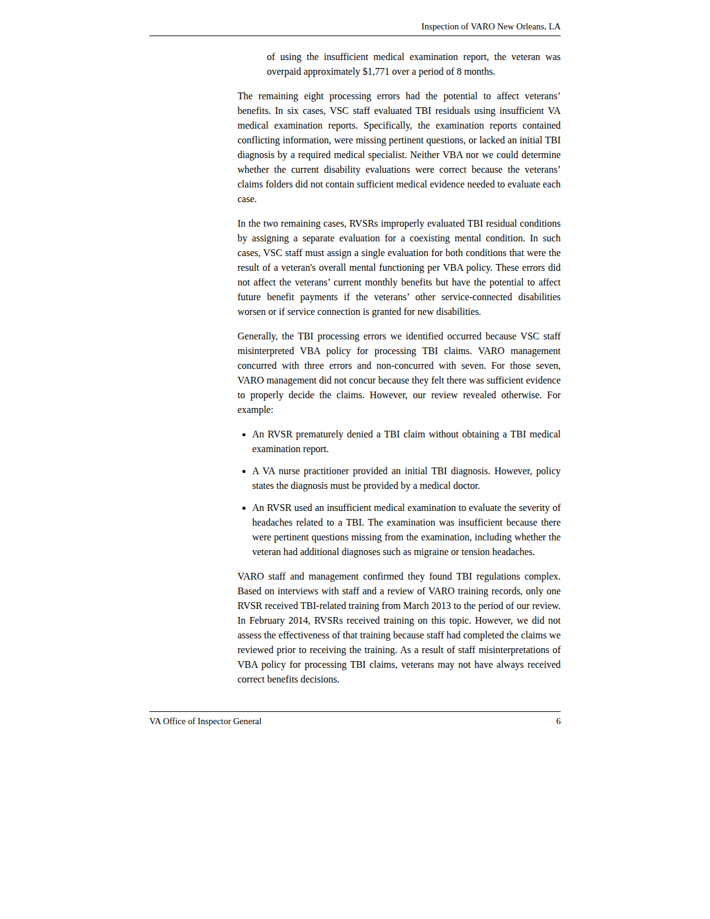Inspection of VARO New Orleans, LA
of using the insufficient medical examination report, the veteran was overpaid approximately $1,771 over a period of 8 months.
The remaining eight processing errors had the potential to affect veterans’ benefits. In six cases, VSC staff evaluated TBI residuals using insufficient VA medical examination reports. Specifically, the examination reports contained conflicting information, were missing pertinent questions, or lacked an initial TBI diagnosis by a required medical specialist. Neither VBA nor we could determine whether the current disability evaluations were correct because the veterans’ claims folders did not contain sufficient medical evidence needed to evaluate each case.
In the two remaining cases, RVSRs improperly evaluated TBI residual conditions by assigning a separate evaluation for a coexisting mental condition. In such cases, VSC staff must assign a single evaluation for both conditions that were the result of a veteran's overall mental functioning per VBA policy. These errors did not affect the veterans’ current monthly benefits but have the potential to affect future benefit payments if the veterans’ other service-connected disabilities worsen or if service connection is granted for new disabilities.
Generally, the TBI processing errors we identified occurred because VSC staff misinterpreted VBA policy for processing TBI claims. VARO management concurred with three errors and non-concurred with seven. For those seven, VARO management did not concur because they felt there was sufficient evidence to properly decide the claims. However, our review revealed otherwise. For example:
An RVSR prematurely denied a TBI claim without obtaining a TBI medical examination report.
A VA nurse practitioner provided an initial TBI diagnosis. However, policy states the diagnosis must be provided by a medical doctor.
An RVSR used an insufficient medical examination to evaluate the severity of headaches related to a TBI. The examination was insufficient because there were pertinent questions missing from the examination, including whether the veteran had additional diagnoses such as migraine or tension headaches.
VARO staff and management confirmed they found TBI regulations complex. Based on interviews with staff and a review of VARO training records, only one RVSR received TBI-related training from March 2013 to the period of our review. In February 2014, RVSRs received training on this topic. However, we did not assess the effectiveness of that training because staff had completed the claims we reviewed prior to receiving the training. As a result of staff misinterpretations of VBA policy for processing TBI claims, veterans may not have always received correct benefits decisions.
VA Office of Inspector General 6